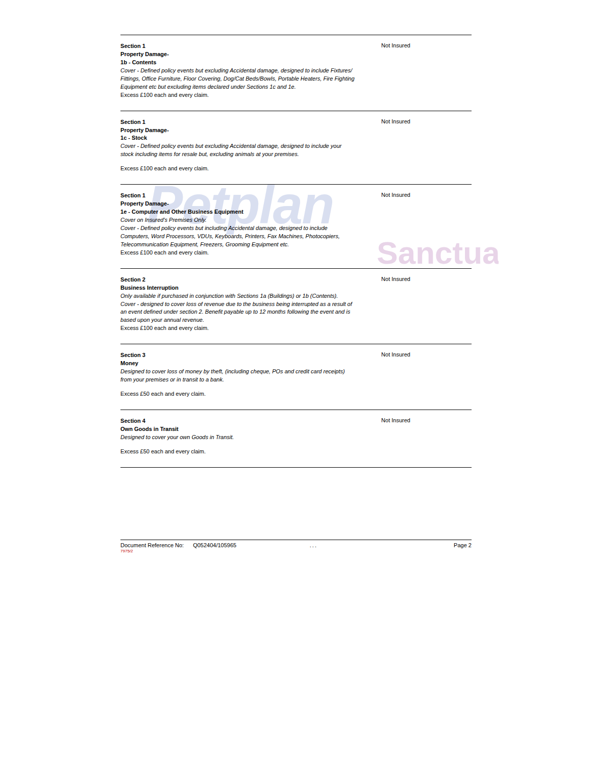Petplan
®
Sanctuary
Section 1
Property Damage-
1b - Contents
Cover - Defined policy events but excluding Accidental damage, designed to include Fixtures/ Fittings, Office Furniture, Floor Covering, Dog/Cat Beds/Bowls, Portable Heaters, Fire Fighting Equipment etc but excluding items declared under Sections 1c and 1e.
Excess £100 each and every claim.
Not Insured
Section 1
Property Damage-
1c - Stock
Cover - Defined policy events but excluding Accidental damage, designed to include your stock including items for resale but, excluding animals at your premises.
Excess £100 each and every claim.
Not Insured
Section 1
Property Damage-
1e - Computer and Other Business Equipment
Cover on Insured's Premises Only.
Cover - Defined policy events but including Accidental damage, designed to include Computers, Word Processors, VDUs, Keyboards, Printers, Fax Machines, Photocopiers, Telecommunication Equipment, Freezers, Grooming Equipment etc.
Excess £100 each and every claim.
Not Insured
Section 2
Business Interruption
Only available if purchased in conjunction with Sections 1a (Buildings) or 1b (Contents).
Cover - designed to cover loss of revenue due to the business being interrupted as a result of an event defined under section 2. Benefit payable up to 12 months following the event and is based upon your annual revenue.
Excess £100 each and every claim.
Not Insured
Section 3
Money
Designed to cover loss of money by theft, (including cheque, POs and credit card receipts) from your premises or in transit to a bank.
Excess £50 each and every claim.
Not Insured
Section 4
Own Goods in Transit
Designed to cover your own Goods in Transit.
Excess £50 each and every claim.
Not Insured
Document Reference No: Q052404/105965
7975/2
...
Page 2